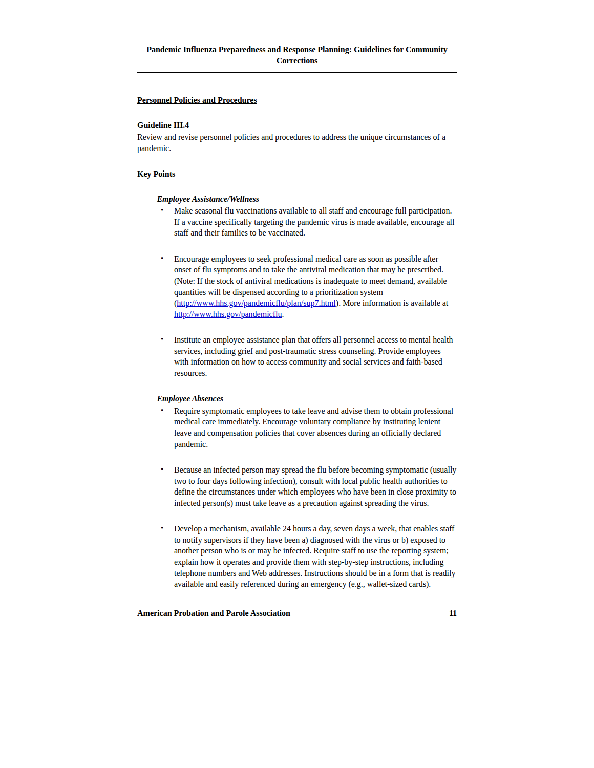Pandemic Influenza Preparedness and Response Planning: Guidelines for Community Corrections
Personnel Policies and Procedures
Guideline III.4
Review and revise personnel policies and procedures to address the unique circumstances of a pandemic.
Key Points
Employee Assistance/Wellness
Make seasonal flu vaccinations available to all staff and encourage full participation. If a vaccine specifically targeting the pandemic virus is made available, encourage all staff and their families to be vaccinated.
Encourage employees to seek professional medical care as soon as possible after onset of flu symptoms and to take the antiviral medication that may be prescribed. (Note: If the stock of antiviral medications is inadequate to meet demand, available quantities will be dispensed according to a prioritization system (http://www.hhs.gov/pandemicflu/plan/sup7.html). More information is available at http://www.hhs.gov/pandemicflu.
Institute an employee assistance plan that offers all personnel access to mental health services, including grief and post-traumatic stress counseling. Provide employees with information on how to access community and social services and faith-based resources.
Employee Absences
Require symptomatic employees to take leave and advise them to obtain professional medical care immediately. Encourage voluntary compliance by instituting lenient leave and compensation policies that cover absences during an officially declared pandemic.
Because an infected person may spread the flu before becoming symptomatic (usually two to four days following infection), consult with local public health authorities to define the circumstances under which employees who have been in close proximity to infected person(s) must take leave as a precaution against spreading the virus.
Develop a mechanism, available 24 hours a day, seven days a week, that enables staff to notify supervisors if they have been a) diagnosed with the virus or b) exposed to another person who is or may be infected. Require staff to use the reporting system; explain how it operates and provide them with step-by-step instructions, including telephone numbers and Web addresses. Instructions should be in a form that is readily available and easily referenced during an emergency (e.g., wallet-sized cards).
American Probation and Parole Association 11